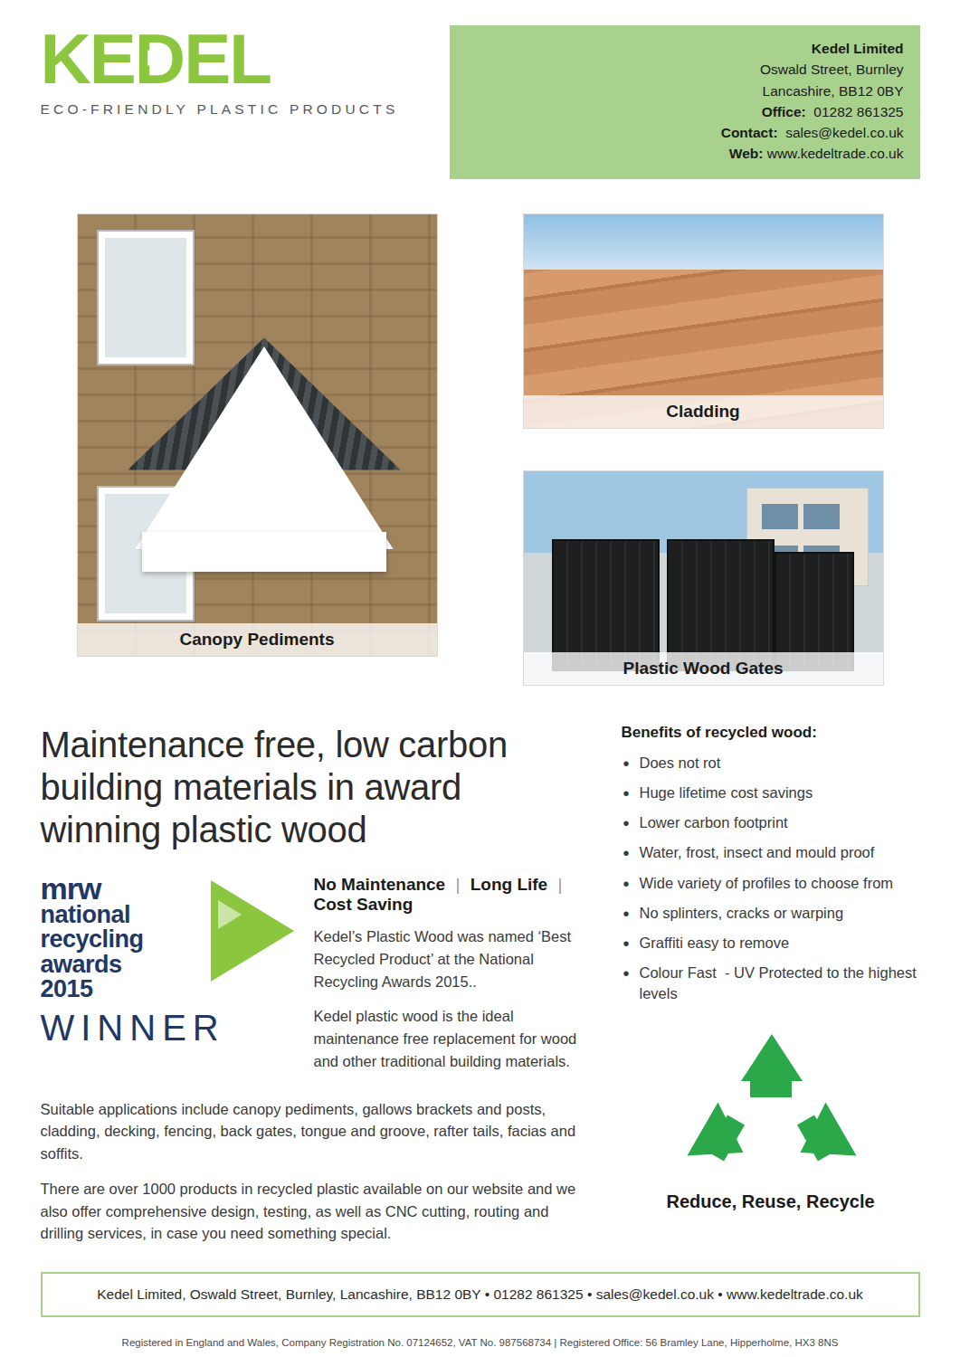KEDEL
ECO-FRIENDLY PLASTIC PRODUCTS
Kedel Limited
Oswald Street, Burnley
Lancashire, BB12 0BY
Office: 01282 861325
Contact: sales@kedel.co.uk
Web: www.kedeltrade.co.uk
Canopy Pediments
Cladding
Plastic Wood Gates
Maintenance free, low carbon
building materials in award
winning plastic wood
mrw
national
recycling
awards
2015
WINNER
No Maintenance | Long Life |
Cost Saving
Kedel’s Plastic Wood was named ‘Best Recycled Product’ at the National Recycling Awards 2015..
Kedel plastic wood is the ideal maintenance free replacement for wood and other traditional building materials.
Suitable applications include canopy pediments, gallows brackets and posts, cladding, decking, fencing, back gates, tongue and groove, rafter tails, facias and soffits.
There are over 1000 products in recycled plastic available on our website and we also offer comprehensive design, testing, as well as CNC cutting, routing and drilling services, in case you need something special.
Benefits of recycled wood:
Does not rot
Huge lifetime cost savings
Lower carbon footprint
Water, frost, insect and mould proof
Wide variety of profiles to choose from
No splinters, cracks or warping
Graffiti easy to remove
Colour Fast - UV Protected to the highest levels
Reduce, Reuse, Recycle
Kedel Limited, Oswald Street, Burnley, Lancashire, BB12 0BY • 01282 861325 • sales@kedel.co.uk • www.kedeltrade.co.uk
Registered in England and Wales, Company Registration No. 07124652, VAT No. 987568734 | Registered Office: 56 Bramley Lane, Hipperholme, HX3 8NS